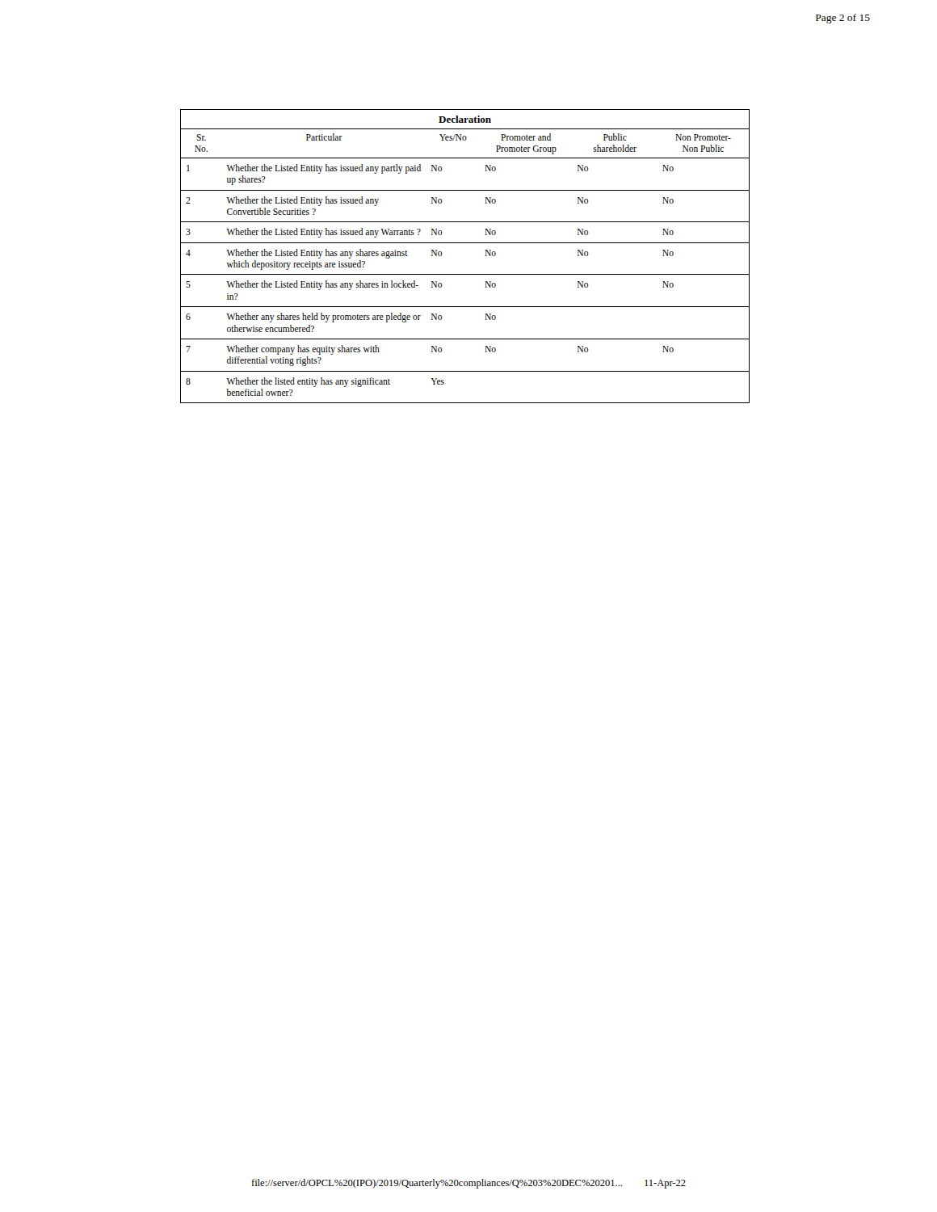Page 2 of 15
Declaration
| Sr. No. | Particular | Yes/No | Promoter and Promoter Group | Public shareholder | Non Promoter- Non Public |
| --- | --- | --- | --- | --- | --- |
| 1 | Whether the Listed Entity has issued any partly paid up shares? | No | No | No | No |
| 2 | Whether the Listed Entity has issued any Convertible Securities ? | No | No | No | No |
| 3 | Whether the Listed Entity has issued any Warrants ? | No | No | No | No |
| 4 | Whether the Listed Entity has any shares against which depository receipts are issued? | No | No | No | No |
| 5 | Whether the Listed Entity has any shares in locked-in? | No | No | No | No |
| 6 | Whether any shares held by promoters are pledge or otherwise encumbered? | No | No | | |
| 7 | Whether company has equity shares with differential voting rights? | No | No | No | No |
| 8 | Whether the listed entity has any significant beneficial owner? | Yes | | | |
file://server/d/OPCL%20(IPO)/2019/Quarterly%20compliances/Q%203%20DEC%20201... 11-Apr-22